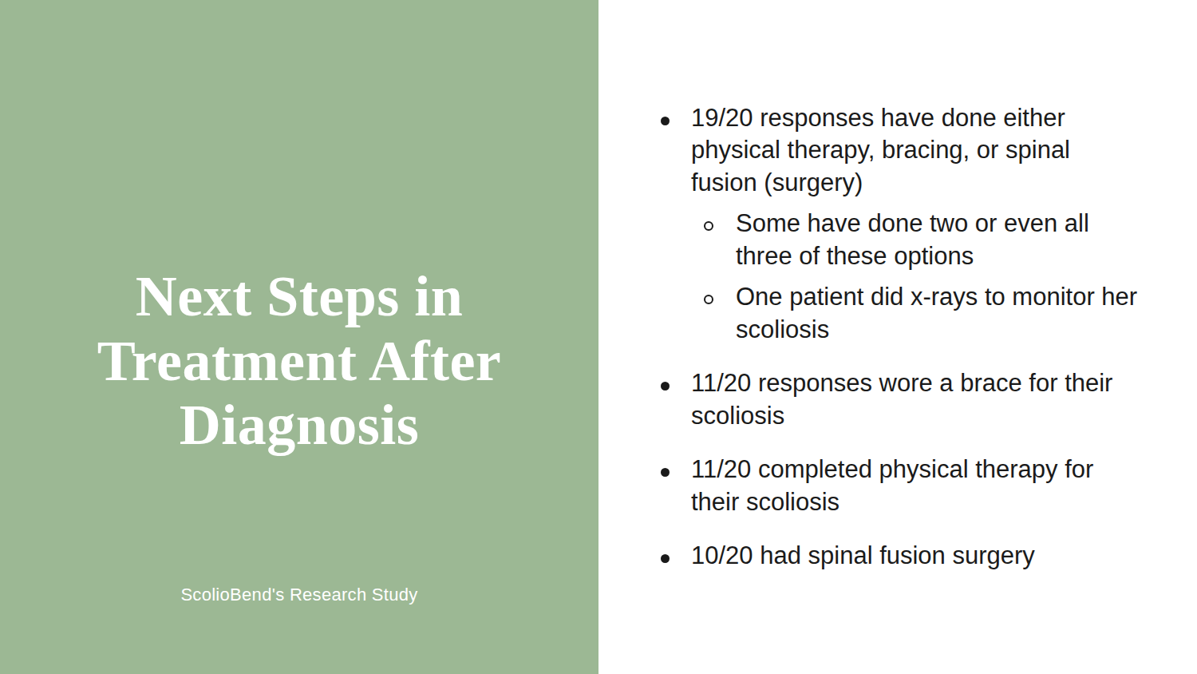Next Steps in Treatment After Diagnosis
ScolioBend's Research Study
19/20 responses have done either physical therapy, bracing, or spinal fusion (surgery)
Some have done two or even all three of these options
One patient did x-rays to monitor her scoliosis
11/20 responses wore a brace for their scoliosis
11/20 completed physical therapy for their scoliosis
10/20 had spinal fusion surgery